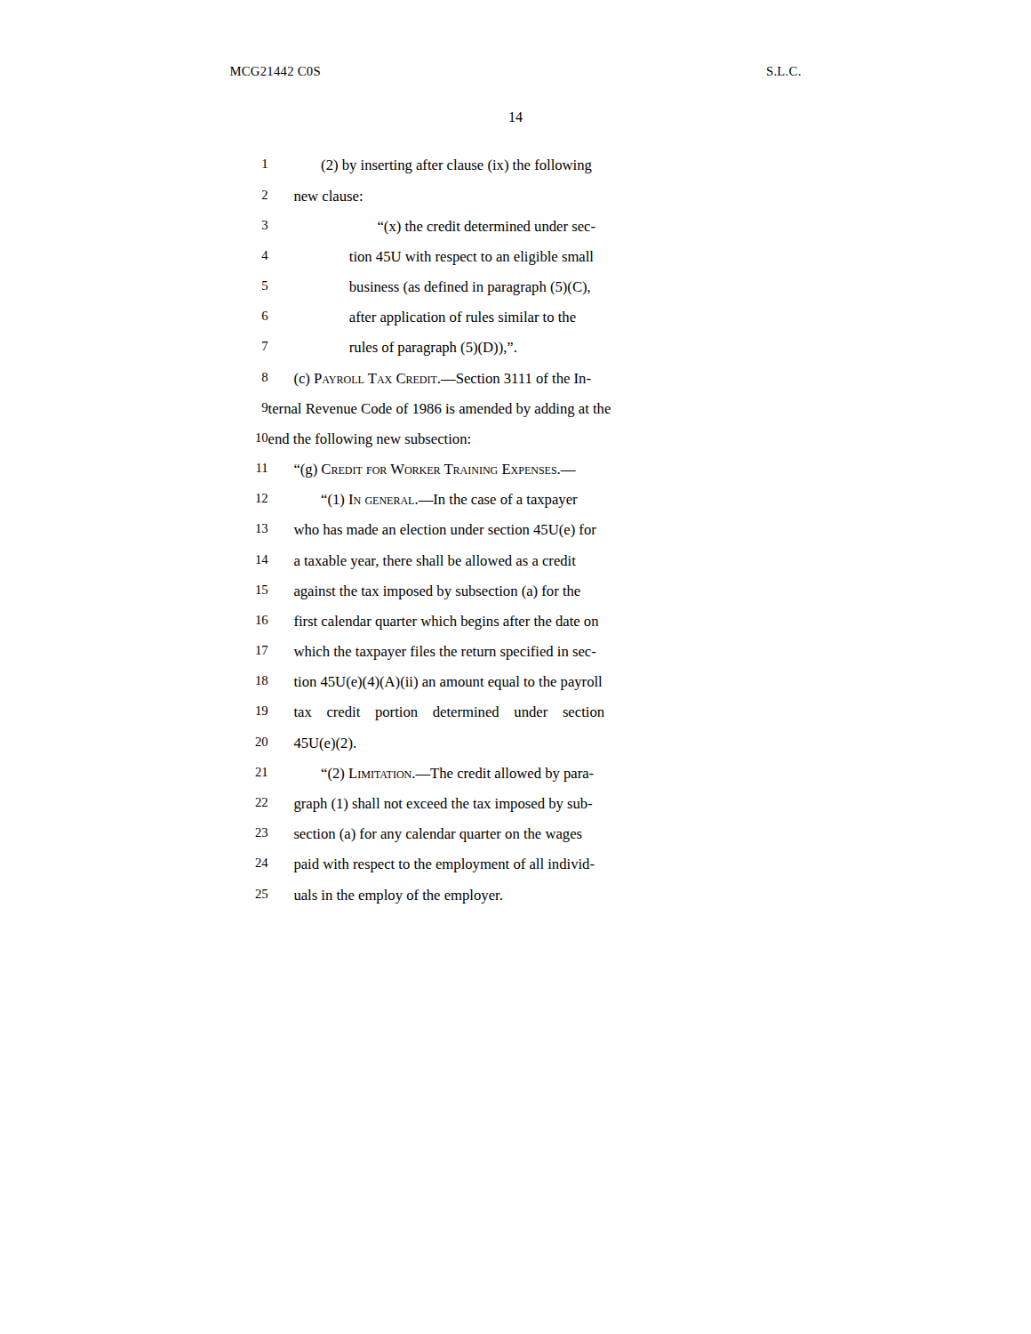MCG21442 C0S
S.L.C.
14
| 1 | (2) by inserting after clause (ix) the following |
| 2 | new clause: |
| 3 | “(x) the credit determined under sec- |
| 4 | tion 45U with respect to an eligible small |
| 5 | business (as defined in paragraph (5)(C), |
| 6 | after application of rules similar to the |
| 7 | rules of paragraph (5)(D)),”. |
| 8 | (c) Payroll Tax Credit. —Section 3111 of the In- |
| 9 | ternal Revenue Code of 1986 is amended by adding at the |
| 10 | end the following new subsection: |
| 11 | “(g) Credit for Worker Training Expenses. — |
| 12 | “(1) In general. —In the case of a taxpayer |
| 13 | who has made an election under section 45U(e) for |
| 14 | a taxable year, there shall be allowed as a credit |
| 15 | against the tax imposed by subsection (a) for the |
| 16 | first calendar quarter which begins after the date on |
| 17 | which the taxpayer files the return specified in sec- |
| 18 | tion 45U(e)(4)(A)(ii) an amount equal to the payroll |
| 19 | tax credit portion determined under section |
| 20 | 45U(e)(2). |
| 21 | “(2) Limitation. —The credit allowed by para- |
| 22 | graph (1) shall not exceed the tax imposed by sub- |
| 23 | section (a) for any calendar quarter on the wages |
| 24 | paid with respect to the employment of all individ- |
| 25 | uals in the employ of the employer. |